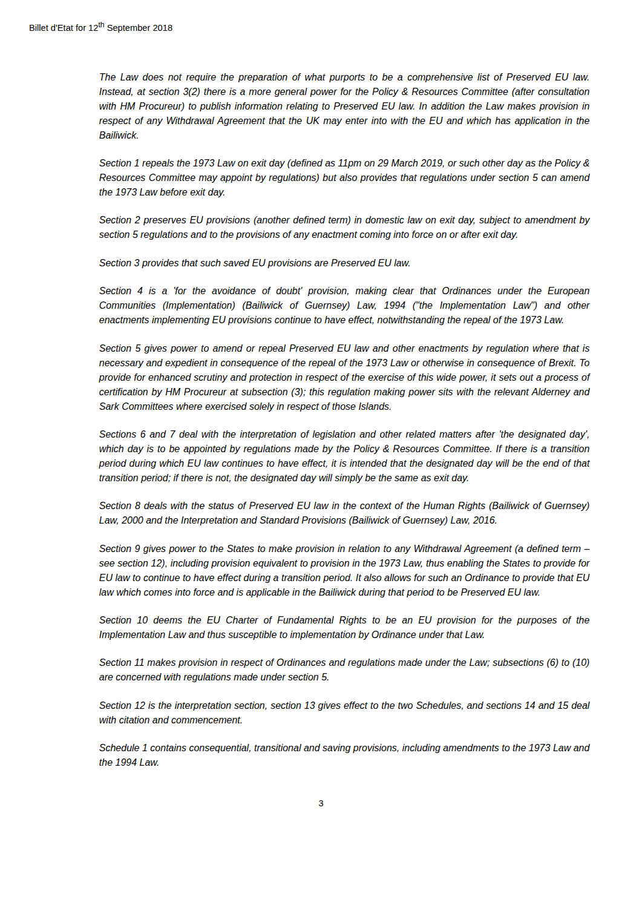Billet d'Etat for 12th September 2018
The Law does not require the preparation of what purports to be a comprehensive list of Preserved EU law. Instead, at section 3(2) there is a more general power for the Policy & Resources Committee (after consultation with HM Procureur) to publish information relating to Preserved EU law. In addition the Law makes provision in respect of any Withdrawal Agreement that the UK may enter into with the EU and which has application in the Bailiwick.
Section 1 repeals the 1973 Law on exit day (defined as 11pm on 29 March 2019, or such other day as the Policy & Resources Committee may appoint by regulations) but also provides that regulations under section 5 can amend the 1973 Law before exit day.
Section 2 preserves EU provisions (another defined term) in domestic law on exit day, subject to amendment by section 5 regulations and to the provisions of any enactment coming into force on or after exit day.
Section 3 provides that such saved EU provisions are Preserved EU law.
Section 4 is a 'for the avoidance of doubt' provision, making clear that Ordinances under the European Communities (Implementation) (Bailiwick of Guernsey) Law, 1994 ("the Implementation Law") and other enactments implementing EU provisions continue to have effect, notwithstanding the repeal of the 1973 Law.
Section 5 gives power to amend or repeal Preserved EU law and other enactments by regulation where that is necessary and expedient in consequence of the repeal of the 1973 Law or otherwise in consequence of Brexit. To provide for enhanced scrutiny and protection in respect of the exercise of this wide power, it sets out a process of certification by HM Procureur at subsection (3); this regulation making power sits with the relevant Alderney and Sark Committees where exercised solely in respect of those Islands.
Sections 6 and 7 deal with the interpretation of legislation and other related matters after 'the designated day', which day is to be appointed by regulations made by the Policy & Resources Committee. If there is a transition period during which EU law continues to have effect, it is intended that the designated day will be the end of that transition period; if there is not, the designated day will simply be the same as exit day.
Section 8 deals with the status of Preserved EU law in the context of the Human Rights (Bailiwick of Guernsey) Law, 2000 and the Interpretation and Standard Provisions (Bailiwick of Guernsey) Law, 2016.
Section 9 gives power to the States to make provision in relation to any Withdrawal Agreement (a defined term – see section 12), including provision equivalent to provision in the 1973 Law, thus enabling the States to provide for EU law to continue to have effect during a transition period. It also allows for such an Ordinance to provide that EU law which comes into force and is applicable in the Bailiwick during that period to be Preserved EU law.
Section 10 deems the EU Charter of Fundamental Rights to be an EU provision for the purposes of the Implementation Law and thus susceptible to implementation by Ordinance under that Law.
Section 11 makes provision in respect of Ordinances and regulations made under the Law; subsections (6) to (10) are concerned with regulations made under section 5.
Section 12 is the interpretation section, section 13 gives effect to the two Schedules, and sections 14 and 15 deal with citation and commencement.
Schedule 1 contains consequential, transitional and saving provisions, including amendments to the 1973 Law and the 1994 Law.
3